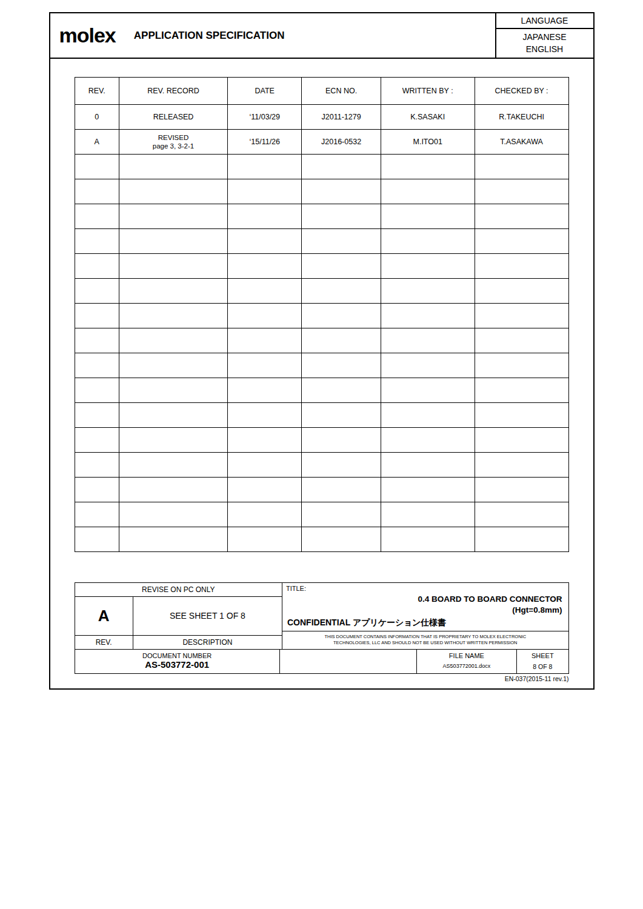molex
APPLICATION SPECIFICATION
LANGUAGE
JAPANESE
ENGLISH
| REV. | REV. RECORD | DATE | ECN NO. | WRITTEN BY : | CHECKED BY : |
| --- | --- | --- | --- | --- | --- |
| 0 | RELEASED | ‘11/03/29 | J2011-1279 | K.SASAKI | R.TAKEUCHI |
| A | REVISED page 3, 3-2-1 | ‘15/11/26 | J2016-0532 | M.ITO01 | T.ASAKAWA |
REVISE ON PC ONLY
A
SEE SHEET 1 OF 8
REV.
DESCRIPTION
TITLE:
0.4 BOARD TO BOARD CONNECTOR
(Hgt=0.8mm)
CONFIDENTIAL アプリケーション仕様書
THIS DOCUMENT CONTAINS INFORMATION THAT IS PROPRIETARY TO MOLEX ELECTRONIC
TECHNOLOGIES, LLC AND SHOULD NOT BE USED WITHOUT WRITTEN PERMISSION
DOCUMENT NUMBER
AS-503772-001
FILE NAME
AS503772001.docx
SHEET
8 OF 8
EN-037(2015-11 rev.1)